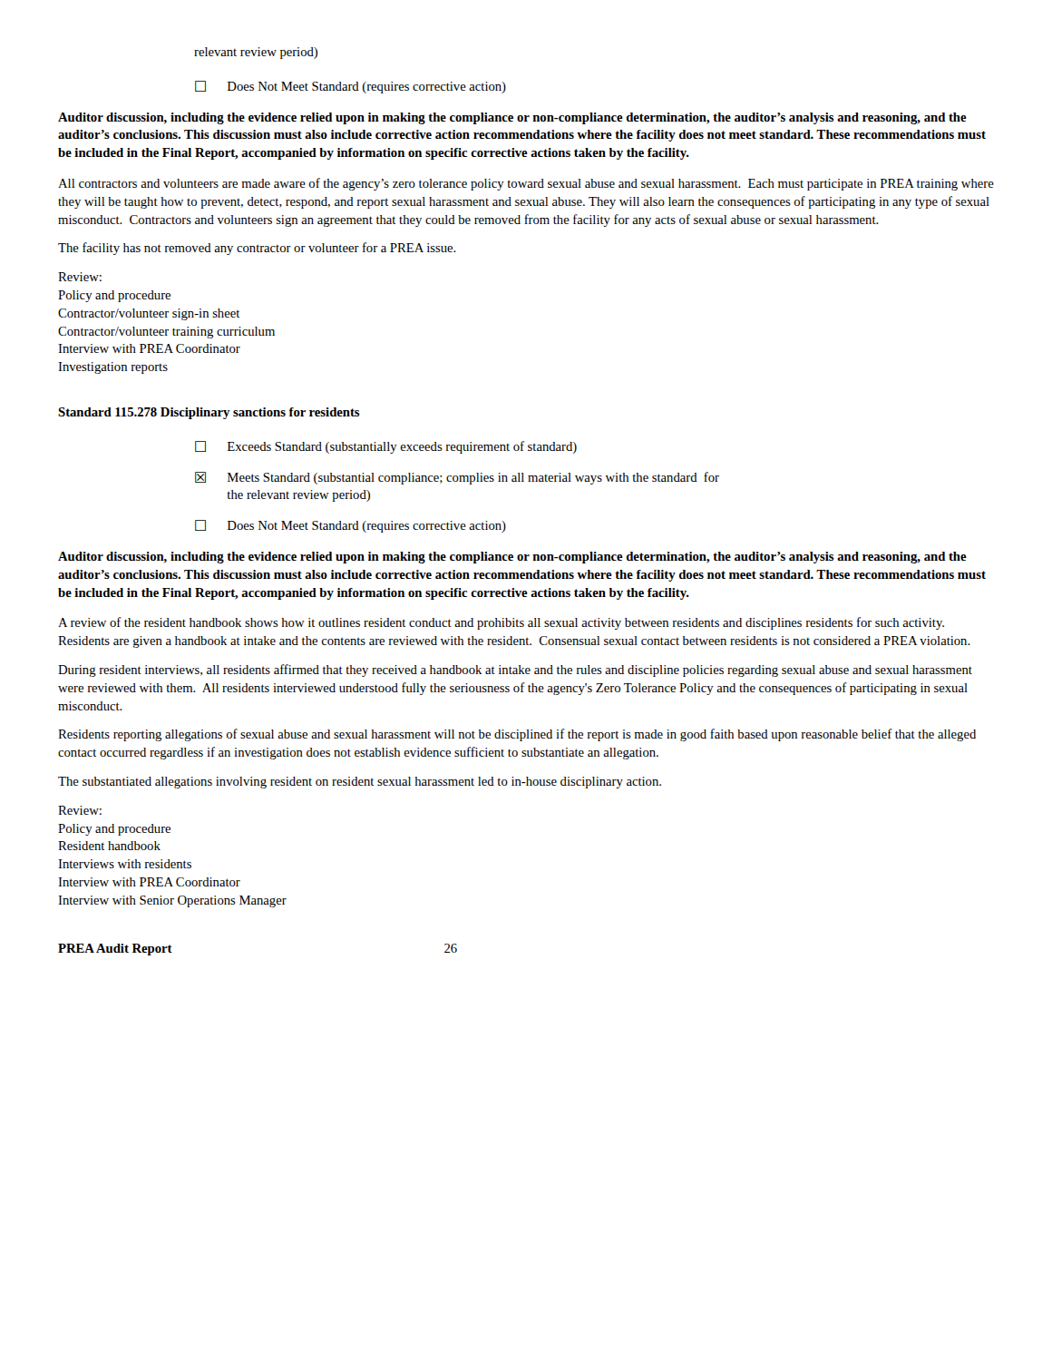relevant review period)
☐ Does Not Meet Standard (requires corrective action)
Auditor discussion, including the evidence relied upon in making the compliance or non-compliance determination, the auditor’s analysis and reasoning, and the auditor’s conclusions. This discussion must also include corrective action recommendations where the facility does not meet standard. These recommendations must be included in the Final Report, accompanied by information on specific corrective actions taken by the facility.
All contractors and volunteers are made aware of the agency’s zero tolerance policy toward sexual abuse and sexual harassment. Each must participate in PREA training where they will be taught how to prevent, detect, respond, and report sexual harassment and sexual abuse. They will also learn the consequences of participating in any type of sexual misconduct. Contractors and volunteers sign an agreement that they could be removed from the facility for any acts of sexual abuse or sexual harassment.
The facility has not removed any contractor or volunteer for a PREA issue.
Review:
Policy and procedure
Contractor/volunteer sign-in sheet
Contractor/volunteer training curriculum
Interview with PREA Coordinator
Investigation reports
Standard 115.278 Disciplinary sanctions for residents
☐ Exceeds Standard (substantially exceeds requirement of standard)
☒ Meets Standard (substantial compliance; complies in all material ways with the standard for the relevant review period)
☐ Does Not Meet Standard (requires corrective action)
Auditor discussion, including the evidence relied upon in making the compliance or non-compliance determination, the auditor’s analysis and reasoning, and the auditor’s conclusions. This discussion must also include corrective action recommendations where the facility does not meet standard. These recommendations must be included in the Final Report, accompanied by information on specific corrective actions taken by the facility.
A review of the resident handbook shows how it outlines resident conduct and prohibits all sexual activity between residents and disciplines residents for such activity. Residents are given a handbook at intake and the contents are reviewed with the resident. Consensual sexual contact between residents is not considered a PREA violation.
During resident interviews, all residents affirmed that they received a handbook at intake and the rules and discipline policies regarding sexual abuse and sexual harassment were reviewed with them. All residents interviewed understood fully the seriousness of the agency's Zero Tolerance Policy and the consequences of participating in sexual misconduct.
Residents reporting allegations of sexual abuse and sexual harassment will not be disciplined if the report is made in good faith based upon reasonable belief that the alleged contact occurred regardless if an investigation does not establish evidence sufficient to substantiate an allegation.
The substantiated allegations involving resident on resident sexual harassment led to in-house disciplinary action.
Review:
Policy and procedure
Resident handbook
Interviews with residents
Interview with PREA Coordinator
Interview with Senior Operations Manager
PREA Audit Report 26